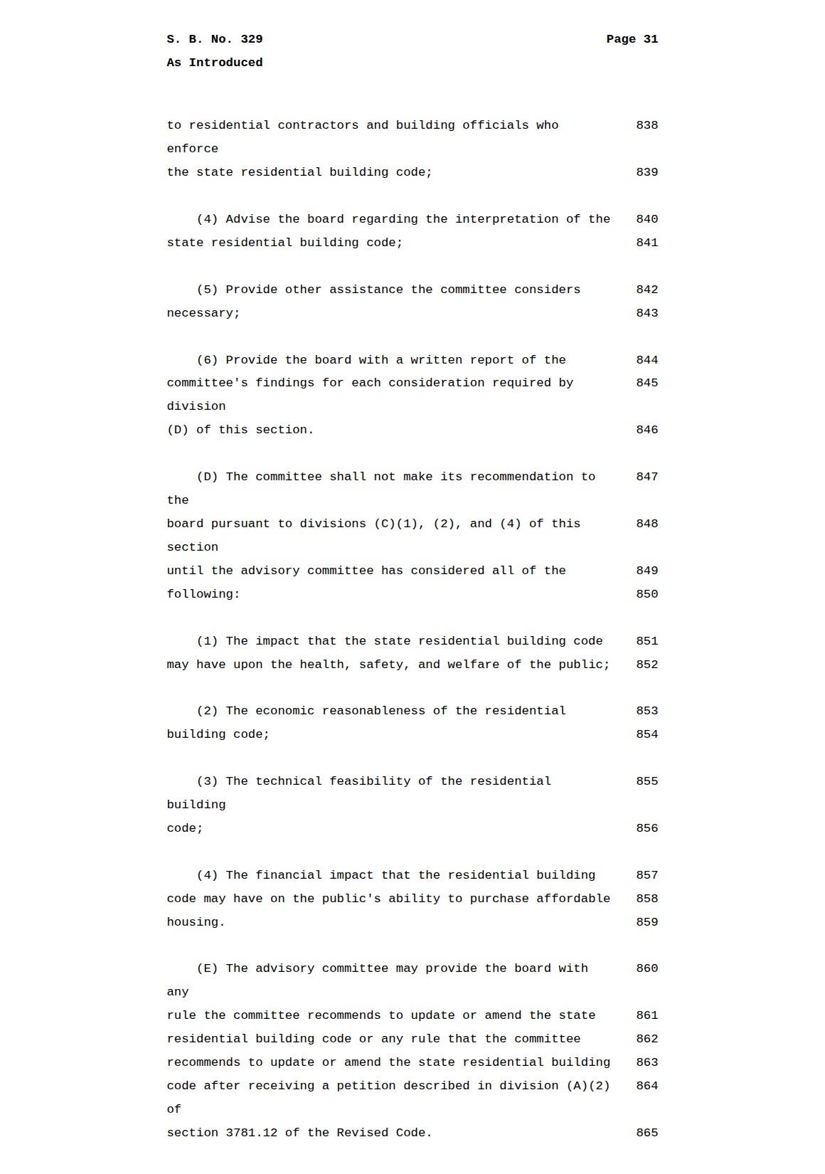S. B. No. 329 As Introduced
Page 31
to residential contractors and building officials who enforce 838
the state residential building code; 839
(4) Advise the board regarding the interpretation of the 840
state residential building code; 841
(5) Provide other assistance the committee considers 842
necessary; 843
(6) Provide the board with a written report of the 844
committee's findings for each consideration required by division 845
(D) of this section. 846
(D) The committee shall not make its recommendation to the 847
board pursuant to divisions (C)(1), (2), and (4) of this section 848
until the advisory committee has considered all of the 849
following: 850
(1) The impact that the state residential building code 851
may have upon the health, safety, and welfare of the public; 852
(2) The economic reasonableness of the residential 853
building code; 854
(3) The technical feasibility of the residential building 855
code; 856
(4) The financial impact that the residential building 857
code may have on the public's ability to purchase affordable 858
housing. 859
(E) The advisory committee may provide the board with any 860
rule the committee recommends to update or amend the state 861
residential building code or any rule that the committee 862
recommends to update or amend the state residential building 863
code after receiving a petition described in division (A)(2) of 864
section 3781.12 of the Revised Code. 865